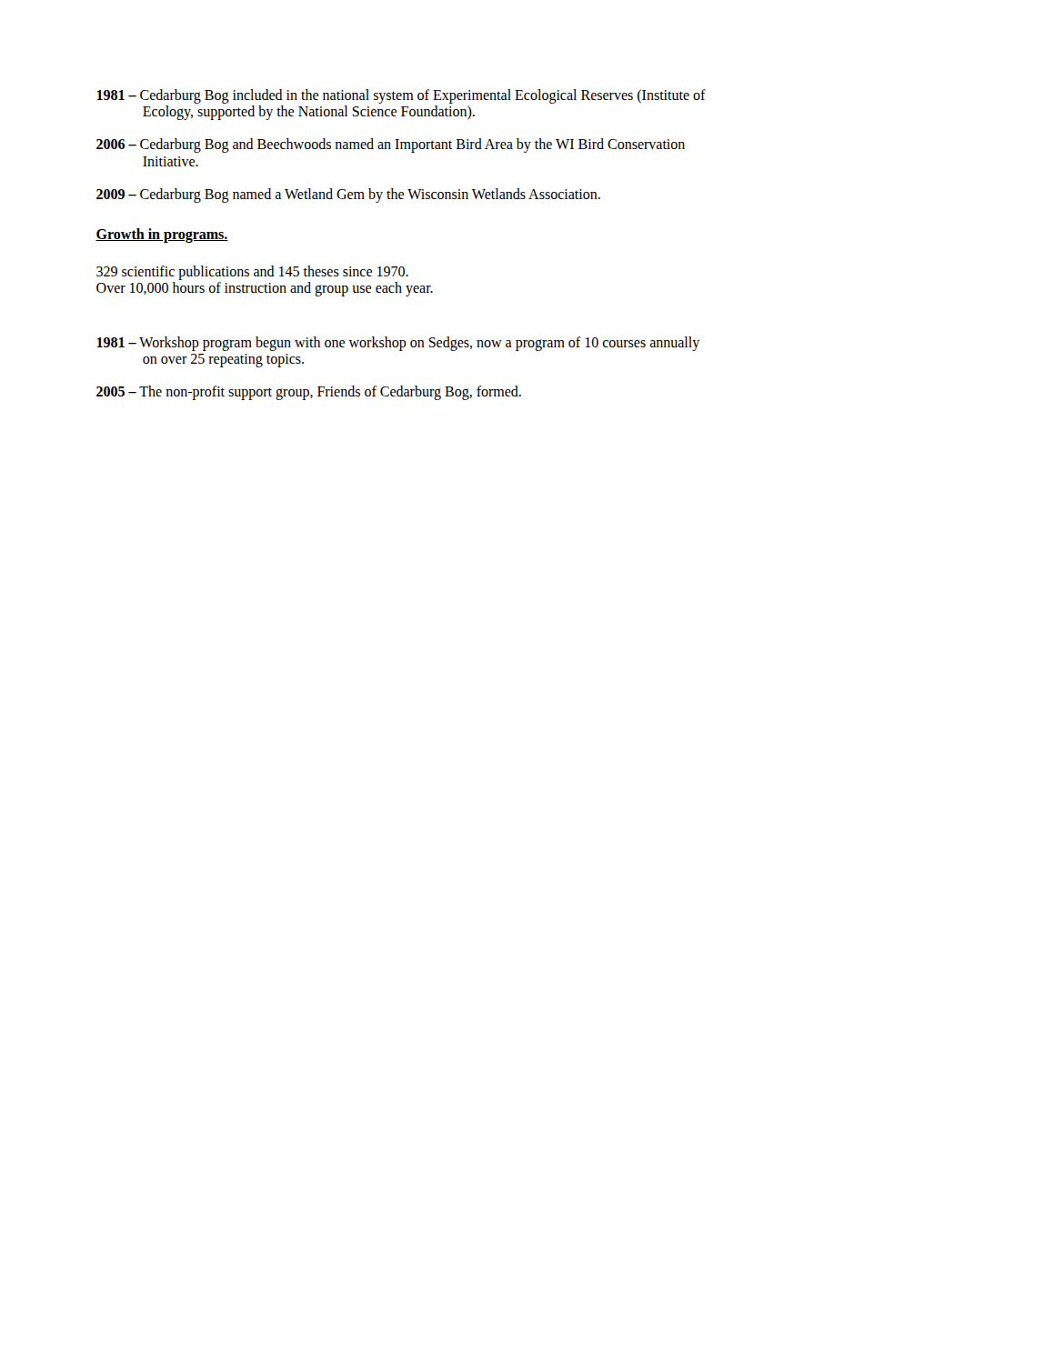1981 – Cedarburg Bog included in the national system of Experimental Ecological Reserves (Institute of Ecology, supported by the National Science Foundation).
2006 – Cedarburg Bog and Beechwoods named an Important Bird Area by the WI Bird Conservation Initiative.
2009 – Cedarburg Bog named a Wetland Gem by the Wisconsin Wetlands Association.
Growth in programs.
329 scientific publications and 145 theses since 1970.
Over 10,000 hours of instruction and group use each year.
1981 – Workshop program begun with one workshop on Sedges, now a program of 10 courses annually on over 25 repeating topics.
2005 – The non-profit support group, Friends of Cedarburg Bog, formed.